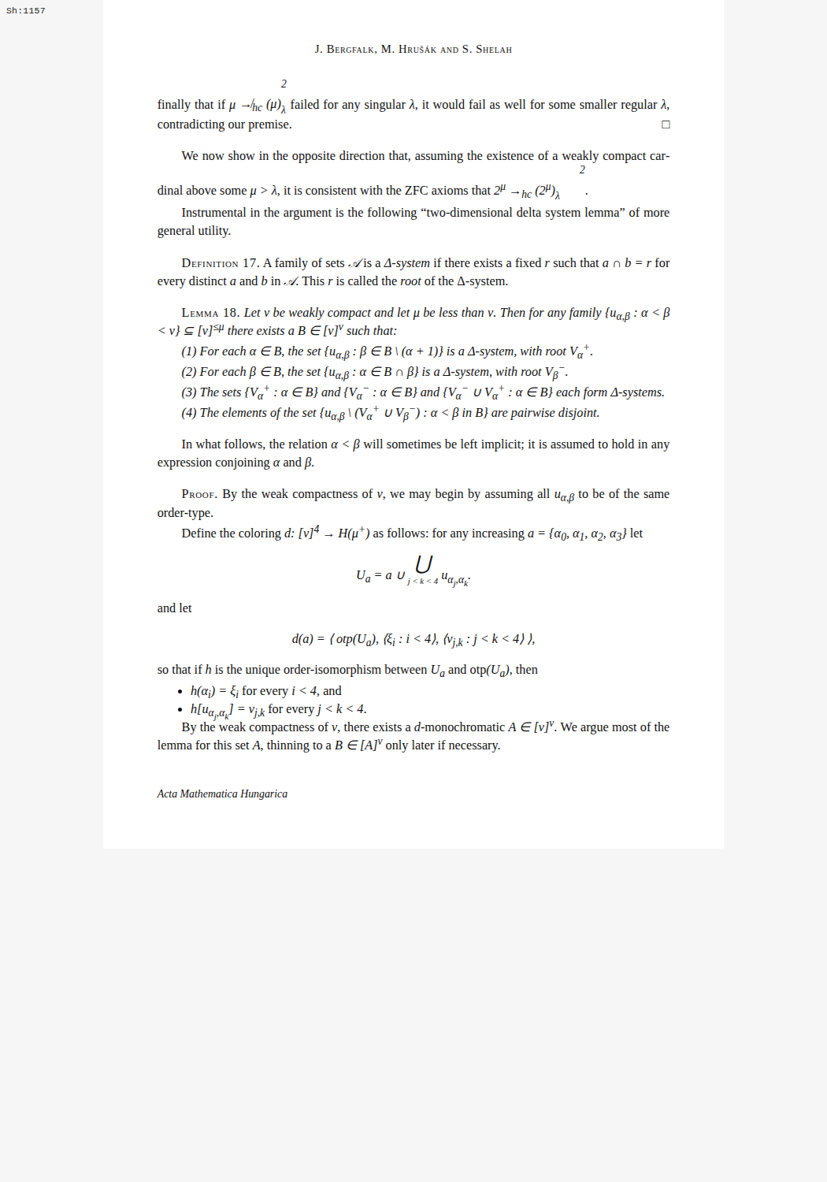Sh:1157
J. Bergfalk, M. Hrušák and S. Shelah
finally that if μ ↛hc (μ)2
λ failed for any singular λ, it would fail as well for some smaller regular λ, contradicting our premise. □
We now show in the opposite direction that, assuming the existence of a weakly compact cardinal above some μ > λ, it is consistent with the ZFC axioms that 2μ →hc (2μ)2
λ.
Instrumental in the argument is the following “two-dimensional delta system lemma” of more general utility.
Definition 17. A family of sets 𝒜 is a Δ-system if there exists a fixed r such that a ∩ b = r for every distinct a and b in 𝒜. This r is called the root of the Δ-system.
Lemma 18. Let ν be weakly compact and let μ be less than ν. Then for any family {uα,β : α < β < ν} ⊆ [ν]≤μ there exists a B ∈ [ν]ν such that:
(1) For each α ∈ B, the set {uα,β : β ∈ B \ (α + 1)} is a Δ-system, with root Vα+.
(2) For each β ∈ B, the set {uα,β : α ∈ B ∩ β} is a Δ-system, with root Vβ−.
(3) The sets {Vα+ : α ∈ B} and {Vα− : α ∈ B} and {Vα− ∪ Vα+ : α ∈ B} each form Δ-systems.
(4) The elements of the set {uα,β \ (Vα+ ∪ Vβ−) : α < β in B} are pairwise disjoint.
In what follows, the relation α < β will sometimes be left implicit; it is assumed to hold in any expression conjoining α and β.
Proof. By the weak compactness of ν, we may begin by assuming all uα,β to be of the same order-type.
Define the coloring d: [ν]4 → H(μ+) as follows: for any increasing a = {α0, α1, α2, α3} let
Ua = a ∪ ⋃j < k < 4 uαj,αk.
and let
d(a) = ⟨ otp(Ua), ⟨ξi : i < 4⟩, ⟨vj,k : j < k < 4⟩ ⟩,
so that if h is the unique order-isomorphism between Ua and otp(Ua), then
h(αi) = ξi for every i < 4, and
h[uαj,αk] = vj,k for every j < k < 4.
By the weak compactness of ν, there exists a d-monochromatic A ∈ [ν]ν. We argue most of the lemma for this set A, thinning to a B ∈ [A]ν only later if necessary.
Acta Mathematica Hungarica